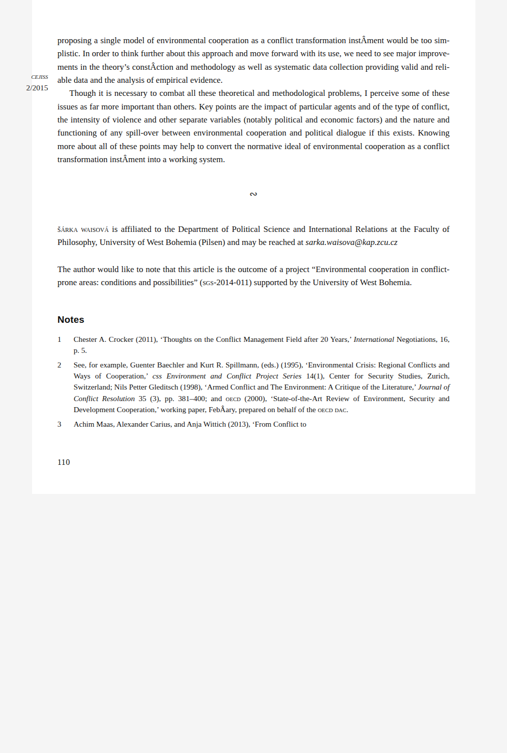cejiss 2/2015
proposing a single model of environmental cooperation as a conflict transformation instÂment would be too simplistic. In order to think further about this approach and move forward with its use, we need to see major improvements in the theory’s constÂction and methodology as well as systematic data collection providing valid and reliable data and the analysis of empirical evidence.
Though it is necessary to combat all these theoretical and methodological problems, I perceive some of these issues as far more important than others. Key points are the impact of particular agents and of the type of conflict, the intensity of violence and other separate variables (notably political and economic factors) and the nature and functioning of any spill-over between environmental cooperation and political dialogue if this exists. Knowing more about all of these points may help to convert the normative ideal of environmental cooperation as a conflict transformation instÂment into a working system.
∾
šárka waisová is affiliated to the Department of Political Science and International Relations at the Faculty of Philosophy, University of West Bohemia (Pilsen) and may be reached at sarka.waisova@kap.zcu.cz
The author would like to note that this article is the outcome of a project “Environmental cooperation in conflict-prone areas: conditions and possibilities” (sgs-2014-011) supported by the University of West Bohemia.
Notes
1 Chester A. Crocker (2011), ‘Thoughts on the Conflict Management Field after 20 Years,’ International Negotiations, 16, p. 5.
2 See, for example, Guenter Baechler and Kurt R. Spillmann, (eds.) (1995), ‘Environmental Crisis: Regional Conflicts and Ways of Cooperation,’ css Environment and Conflict Project Series 14(1), Center for Security Studies, Zurich, Switzerland; Nils Petter Gleditsch (1998), ‘Armed Conflict and The Environment: A Critique of the Literature,’ Journal of Conflict Resolution 35 (3), pp. 381–400; and oecd (2000), ‘State-of-the-Art Review of Environment, Security and Development Cooperation,’ working paper, FebÂary, prepared on behalf of the oecd dac.
3 Achim Maas, Alexander Carius, and Anja Wittich (2013), ‘From Conflict to
110